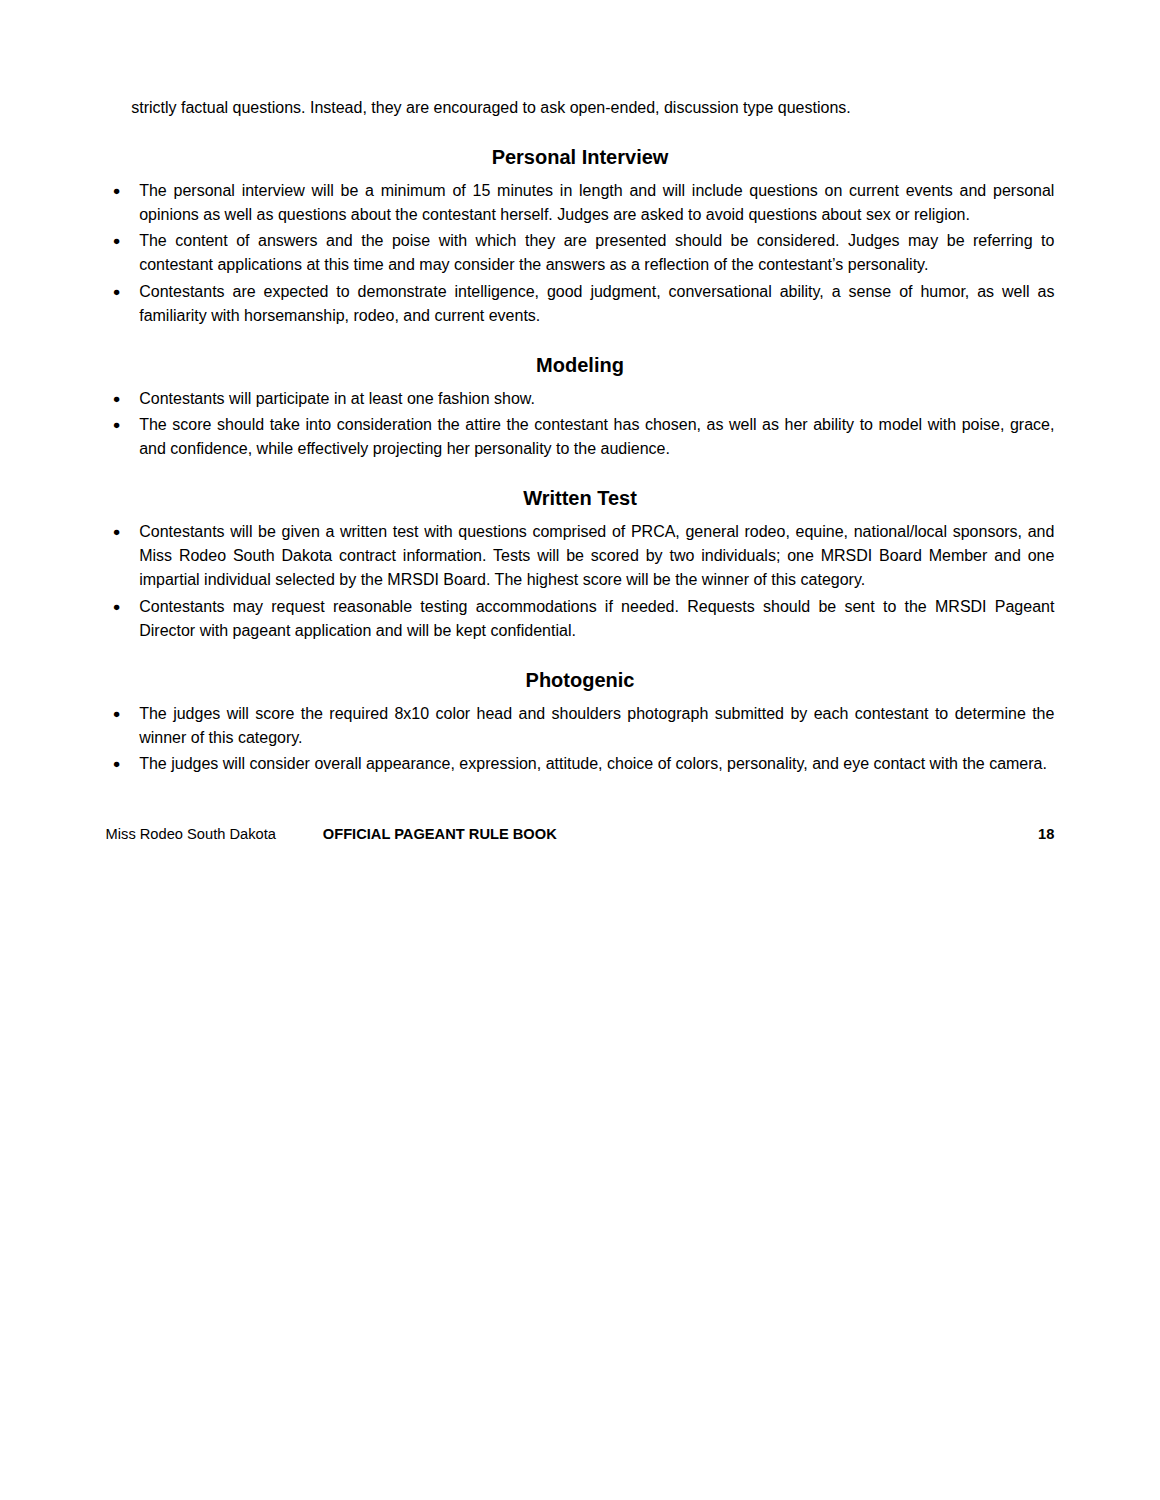strictly factual questions. Instead, they are encouraged to ask open-ended, discussion type questions.
Personal Interview
The personal interview will be a minimum of 15 minutes in length and will include questions on current events and personal opinions as well as questions about the contestant herself. Judges are asked to avoid questions about sex or religion.
The content of answers and the poise with which they are presented should be considered. Judges may be referring to contestant applications at this time and may consider the answers as a reflection of the contestant’s personality.
Contestants are expected to demonstrate intelligence, good judgment, conversational ability, a sense of humor, as well as familiarity with horsemanship, rodeo, and current events.
Modeling
Contestants will participate in at least one fashion show.
The score should take into consideration the attire the contestant has chosen, as well as her ability to model with poise, grace, and confidence, while effectively projecting her personality to the audience.
Written Test
Contestants will be given a written test with questions comprised of PRCA, general rodeo, equine, national/local sponsors, and Miss Rodeo South Dakota contract information. Tests will be scored by two individuals; one MRSDI Board Member and one impartial individual selected by the MRSDI Board. The highest score will be the winner of this category.
Contestants may request reasonable testing accommodations if needed. Requests should be sent to the MRSDI Pageant Director with pageant application and will be kept confidential.
Photogenic
The judges will score the required 8x10 color head and shoulders photograph submitted by each contestant to determine the winner of this category.
The judges will consider overall appearance, expression, attitude, choice of colors, personality, and eye contact with the camera.
Miss Rodeo South Dakota OFFICIAL PAGEANT RULE BOOK 18